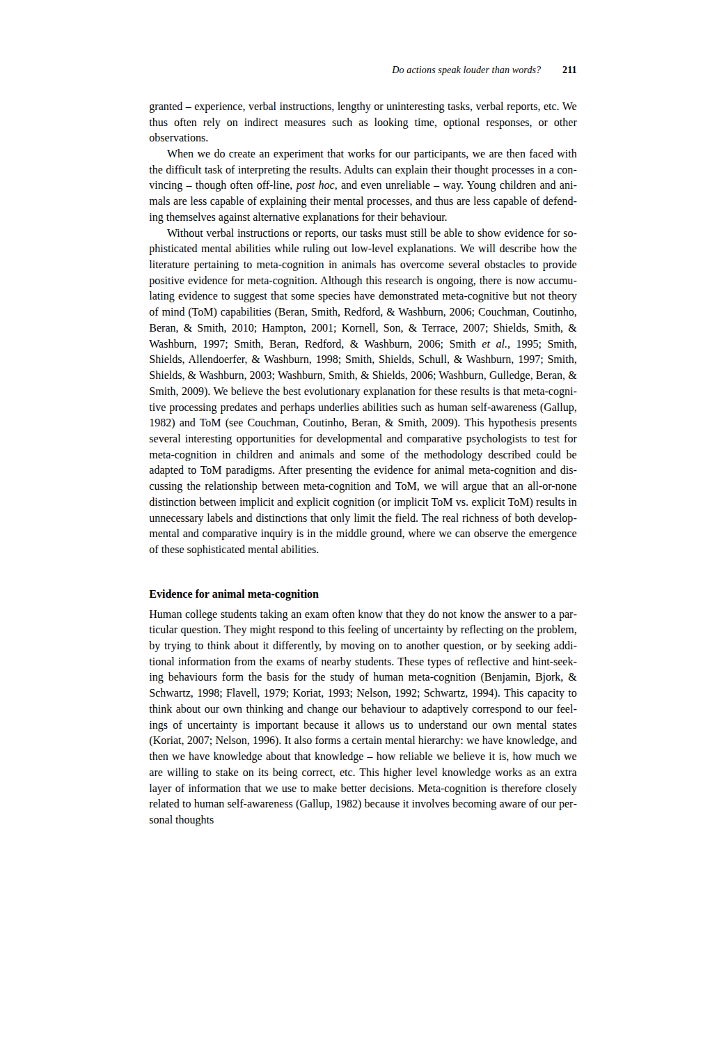Do actions speak louder than words?211
granted – experience, verbal instructions, lengthy or uninteresting tasks, verbal reports, etc. We thus often rely on indirect measures such as looking time, optional responses, or other observations.
When we do create an experiment that works for our participants, we are then faced with the difficult task of interpreting the results. Adults can explain their thought processes in a convincing – though often off-line, post hoc, and even unreliable – way. Young children and animals are less capable of explaining their mental processes, and thus are less capable of defending themselves against alternative explanations for their behaviour.
Without verbal instructions or reports, our tasks must still be able to show evidence for sophisticated mental abilities while ruling out low-level explanations. We will describe how the literature pertaining to meta-cognition in animals has overcome several obstacles to provide positive evidence for meta-cognition. Although this research is ongoing, there is now accumulating evidence to suggest that some species have demonstrated meta-cognitive but not theory of mind (ToM) capabilities (Beran, Smith, Redford, & Washburn, 2006; Couchman, Coutinho, Beran, & Smith, 2010; Hampton, 2001; Kornell, Son, & Terrace, 2007; Shields, Smith, & Washburn, 1997; Smith, Beran, Redford, & Washburn, 2006; Smith et al., 1995; Smith, Shields, Allendoerfer, & Washburn, 1998; Smith, Shields, Schull, & Washburn, 1997; Smith, Shields, & Washburn, 2003; Washburn, Smith, & Shields, 2006; Washburn, Gulledge, Beran, & Smith, 2009). We believe the best evolutionary explanation for these results is that meta-cognitive processing predates and perhaps underlies abilities such as human self-awareness (Gallup, 1982) and ToM (see Couchman, Coutinho, Beran, & Smith, 2009). This hypothesis presents several interesting opportunities for developmental and comparative psychologists to test for meta-cognition in children and animals and some of the methodology described could be adapted to ToM paradigms. After presenting the evidence for animal meta-cognition and discussing the relationship between meta-cognition and ToM, we will argue that an all-or-none distinction between implicit and explicit cognition (or implicit ToM vs. explicit ToM) results in unnecessary labels and distinctions that only limit the field. The real richness of both developmental and comparative inquiry is in the middle ground, where we can observe the emergence of these sophisticated mental abilities.
Evidence for animal meta-cognition
Human college students taking an exam often know that they do not know the answer to a particular question. They might respond to this feeling of uncertainty by reflecting on the problem, by trying to think about it differently, by moving on to another question, or by seeking additional information from the exams of nearby students. These types of reflective and hint-seeking behaviours form the basis for the study of human meta-cognition (Benjamin, Bjork, & Schwartz, 1998; Flavell, 1979; Koriat, 1993; Nelson, 1992; Schwartz, 1994). This capacity to think about our own thinking and change our behaviour to adaptively correspond to our feelings of uncertainty is important because it allows us to understand our own mental states (Koriat, 2007; Nelson, 1996). It also forms a certain mental hierarchy: we have knowledge, and then we have knowledge about that knowledge – how reliable we believe it is, how much we are willing to stake on its being correct, etc. This higher level knowledge works as an extra layer of information that we use to make better decisions. Meta-cognition is therefore closely related to human self-awareness (Gallup, 1982) because it involves becoming aware of our personal thoughts